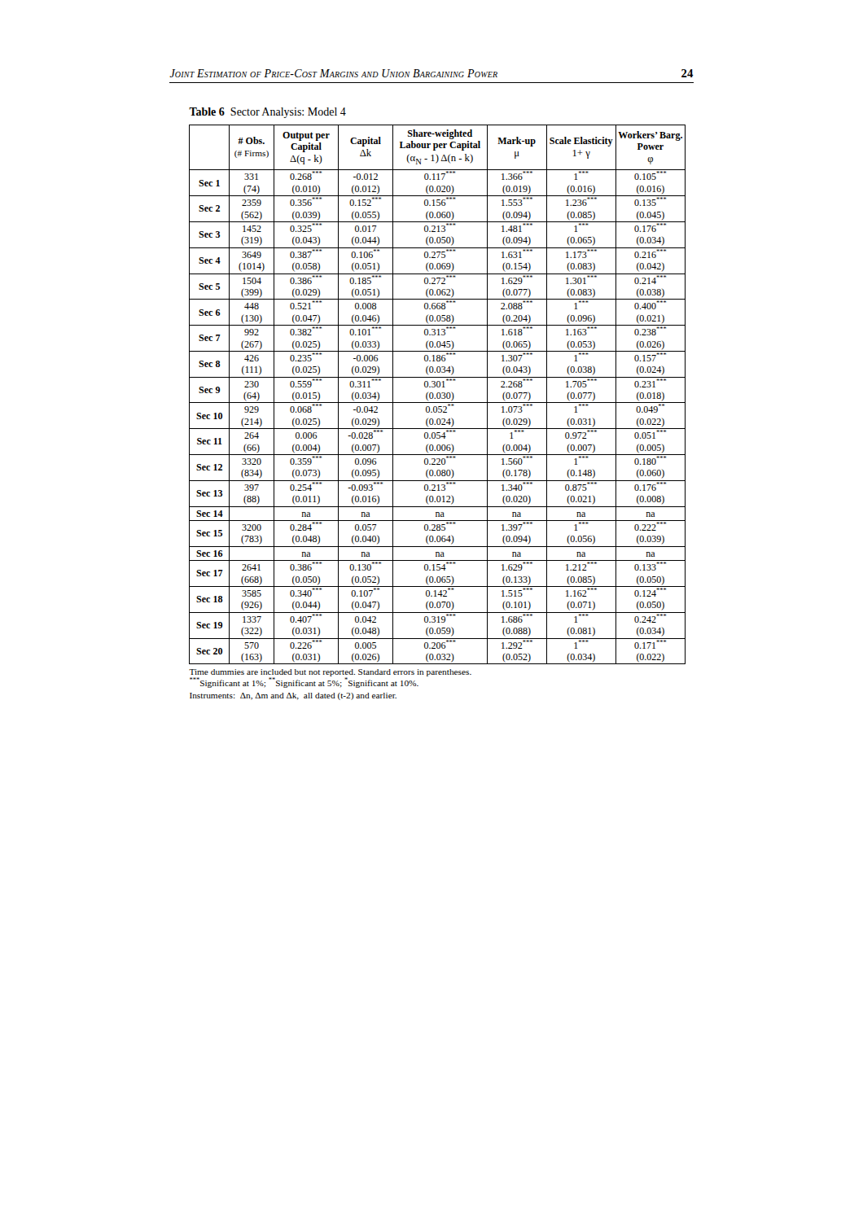Joint Estimation of Price-Cost Margins and Union Bargaining Power
24
Table 6 Sector Analysis: Model 4
| | # Obs. (# Firms) | Output per Capital Δ(q - k) | Capital Δk | Share-weighted Labour per Capital (α N - 1) Δ(n - k) | Mark-up μ | Scale Elasticity 1+ γ | Workers’ Barg. Power φ |
| --- | --- | --- | --- | --- | --- | --- | --- |
| Sec 1 | 331 (74) | 0.268 *** (0.010) | -0.012 (0.012) | 0.117 *** (0.020) | 1.366 *** (0.019) | 1 *** (0.016) | 0.105 *** (0.016) |
| Sec 2 | 2359 (562) | 0.356 *** (0.039) | 0.152 *** (0.055) | 0.156 *** (0.060) | 1.553 *** (0.094) | 1.236 *** (0.085) | 0.135 *** (0.045) |
| Sec 3 | 1452 (319) | 0.325 *** (0.043) | 0.017 (0.044) | 0.213 *** (0.050) | 1.481 *** (0.094) | 1 *** (0.065) | 0.176 *** (0.034) |
| Sec 4 | 3649 (1014) | 0.387 *** (0.058) | 0.106 ** (0.051) | 0.275 *** (0.069) | 1.631 *** (0.154) | 1.173 *** (0.083) | 0.216 *** (0.042) |
| Sec 5 | 1504 (399) | 0.386 *** (0.029) | 0.185 *** (0.051) | 0.272 *** (0.062) | 1.629 *** (0.077) | 1.301 *** (0.083) | 0.214 *** (0.038) |
| Sec 6 | 448 (130) | 0.521 *** (0.047) | 0.008 (0.046) | 0.668 *** (0.058) | 2.088 *** (0.204) | 1 *** (0.096) | 0.400 *** (0.021) |
| Sec 7 | 992 (267) | 0.382 *** (0.025) | 0.101 *** (0.033) | 0.313 *** (0.045) | 1.618 *** (0.065) | 1.163 *** (0.053) | 0.238 *** (0.026) |
| Sec 8 | 426 (111) | 0.235 *** (0.025) | -0.006 (0.029) | 0.186 *** (0.034) | 1.307 *** (0.043) | 1 *** (0.038) | 0.157 *** (0.024) |
| Sec 9 | 230 (64) | 0.559 *** (0.015) | 0.311 *** (0.034) | 0.301 *** (0.030) | 2.268 *** (0.077) | 1.705 *** (0.077) | 0.231 *** (0.018) |
| Sec 10 | 929 (214) | 0.068 *** (0.025) | -0.042 (0.029) | 0.052 ** (0.024) | 1.073 *** (0.029) | 1 *** (0.031) | 0.049 ** (0.022) |
| Sec 11 | 264 (66) | 0.006 (0.004) | -0.028 *** (0.007) | 0.054 *** (0.006) | 1 *** (0.004) | 0.972 *** (0.007) | 0.051 *** (0.005) |
| Sec 12 | 3320 (834) | 0.359 *** (0.073) | 0.096 (0.095) | 0.220 *** (0.080) | 1.560 *** (0.178) | 1 *** (0.148) | 0.180 *** (0.060) |
| Sec 13 | 397 (88) | 0.254 *** (0.011) | -0.093 *** (0.016) | 0.213 *** (0.012) | 1.340 *** (0.020) | 0.875 *** (0.021) | 0.176 *** (0.008) |
| Sec 14 | | na | na | na | na | na | na |
| Sec 15 | 3200 (783) | 0.284 *** (0.048) | 0.057 (0.040) | 0.285 *** (0.064) | 1.397 *** (0.094) | 1 *** (0.056) | 0.222 *** (0.039) |
| Sec 16 | | na | na | na | na | na | na |
| Sec 17 | 2641 (668) | 0.386 *** (0.050) | 0.130 *** (0.052) | 0.154 *** (0.065) | 1.629 *** (0.133) | 1.212 *** (0.085) | 0.133 *** (0.050) |
| Sec 18 | 3585 (926) | 0.340 *** (0.044) | 0.107 ** (0.047) | 0.142 ** (0.070) | 1.515 *** (0.101) | 1.162 *** (0.071) | 0.124 *** (0.050) |
| Sec 19 | 1337 (322) | 0.407 *** (0.031) | 0.042 (0.048) | 0.319 *** (0.059) | 1.686 *** (0.088) | 1 *** (0.081) | 0.242 *** (0.034) |
| Sec 20 | 570 (163) | 0.226 *** (0.031) | 0.005 (0.026) | 0.206 *** (0.032) | 1.292 *** (0.052) | 1 *** (0.034) | 0.171 *** (0.022) |
Time dummies are included but not reported. Standard errors in parentheses.
***Significant at 1%; **Significant at 5%; *Significant at 10%.
Instruments: Δn, Δm and Δk, all dated (t-2) and earlier.